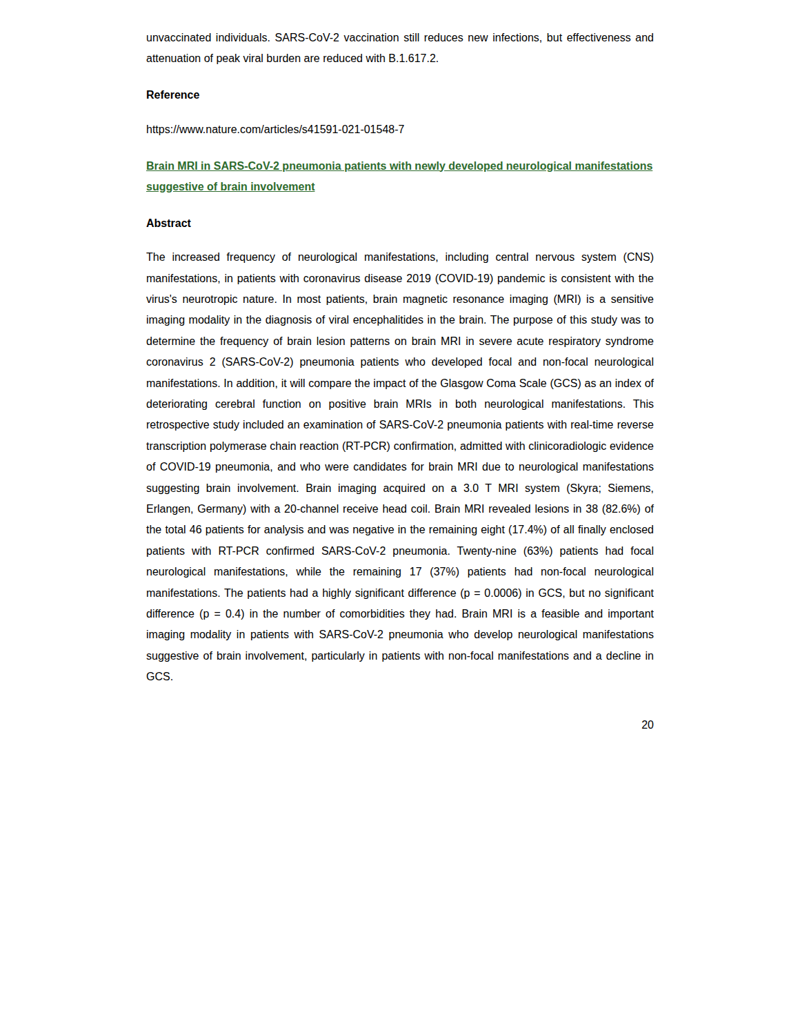unvaccinated individuals. SARS-CoV-2 vaccination still reduces new infections, but effectiveness and attenuation of peak viral burden are reduced with B.1.617.2.
Reference
https://www.nature.com/articles/s41591-021-01548-7
Brain MRI in SARS-CoV-2 pneumonia patients with newly developed neurological manifestations suggestive of brain involvement
Abstract
The increased frequency of neurological manifestations, including central nervous system (CNS) manifestations, in patients with coronavirus disease 2019 (COVID-19) pandemic is consistent with the virus's neurotropic nature. In most patients, brain magnetic resonance imaging (MRI) is a sensitive imaging modality in the diagnosis of viral encephalitides in the brain. The purpose of this study was to determine the frequency of brain lesion patterns on brain MRI in severe acute respiratory syndrome coronavirus 2 (SARS-CoV-2) pneumonia patients who developed focal and non-focal neurological manifestations. In addition, it will compare the impact of the Glasgow Coma Scale (GCS) as an index of deteriorating cerebral function on positive brain MRIs in both neurological manifestations. This retrospective study included an examination of SARS-CoV-2 pneumonia patients with real-time reverse transcription polymerase chain reaction (RT-PCR) confirmation, admitted with clinicoradiologic evidence of COVID-19 pneumonia, and who were candidates for brain MRI due to neurological manifestations suggesting brain involvement. Brain imaging acquired on a 3.0 T MRI system (Skyra; Siemens, Erlangen, Germany) with a 20-channel receive head coil. Brain MRI revealed lesions in 38 (82.6%) of the total 46 patients for analysis and was negative in the remaining eight (17.4%) of all finally enclosed patients with RT-PCR confirmed SARS-CoV-2 pneumonia. Twenty-nine (63%) patients had focal neurological manifestations, while the remaining 17 (37%) patients had non-focal neurological manifestations. The patients had a highly significant difference (p = 0.0006) in GCS, but no significant difference (p = 0.4) in the number of comorbidities they had. Brain MRI is a feasible and important imaging modality in patients with SARS-CoV-2 pneumonia who develop neurological manifestations suggestive of brain involvement, particularly in patients with non-focal manifestations and a decline in GCS.
20